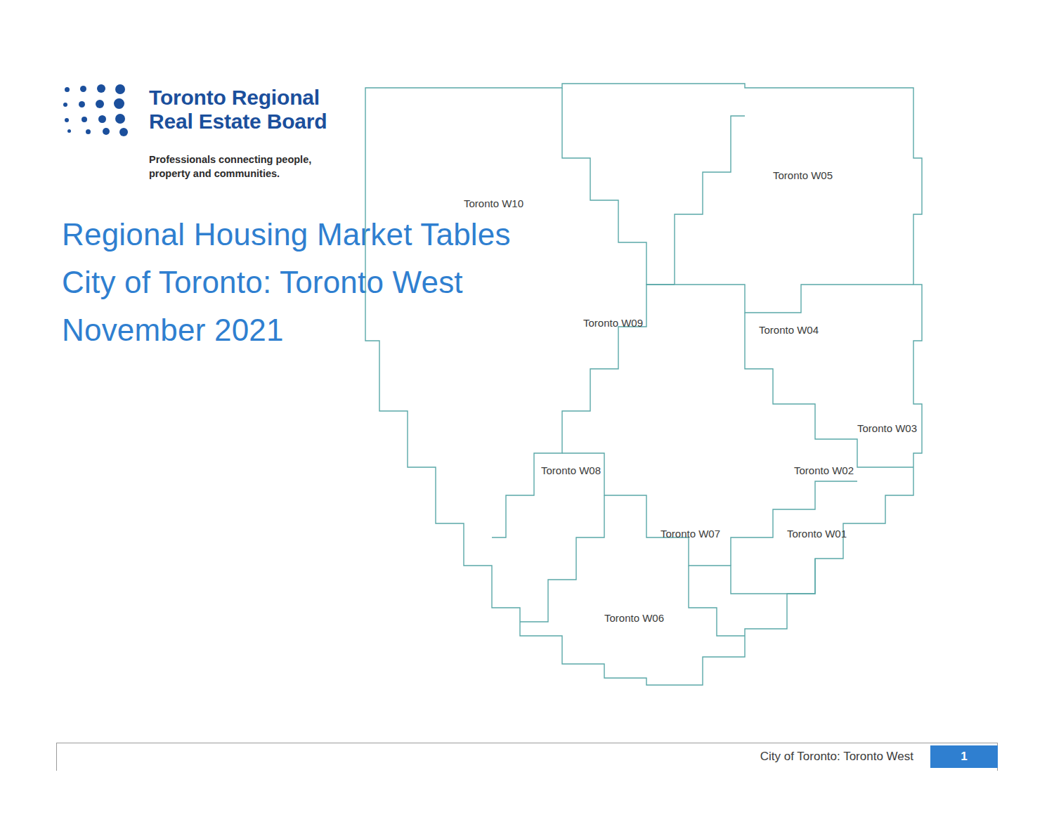Toronto Regional
Real Estate Board
Professionals connecting people,
property and communities.
Regional Housing Market Tables
City of Toronto: Toronto West
November 2021
Toronto W05 Toronto W10 Toronto W09 Toronto W04 Toronto W03 Toronto W02 Toronto W08 Toronto W01 Toronto W07 Toronto W06
City of Toronto: Toronto West
1